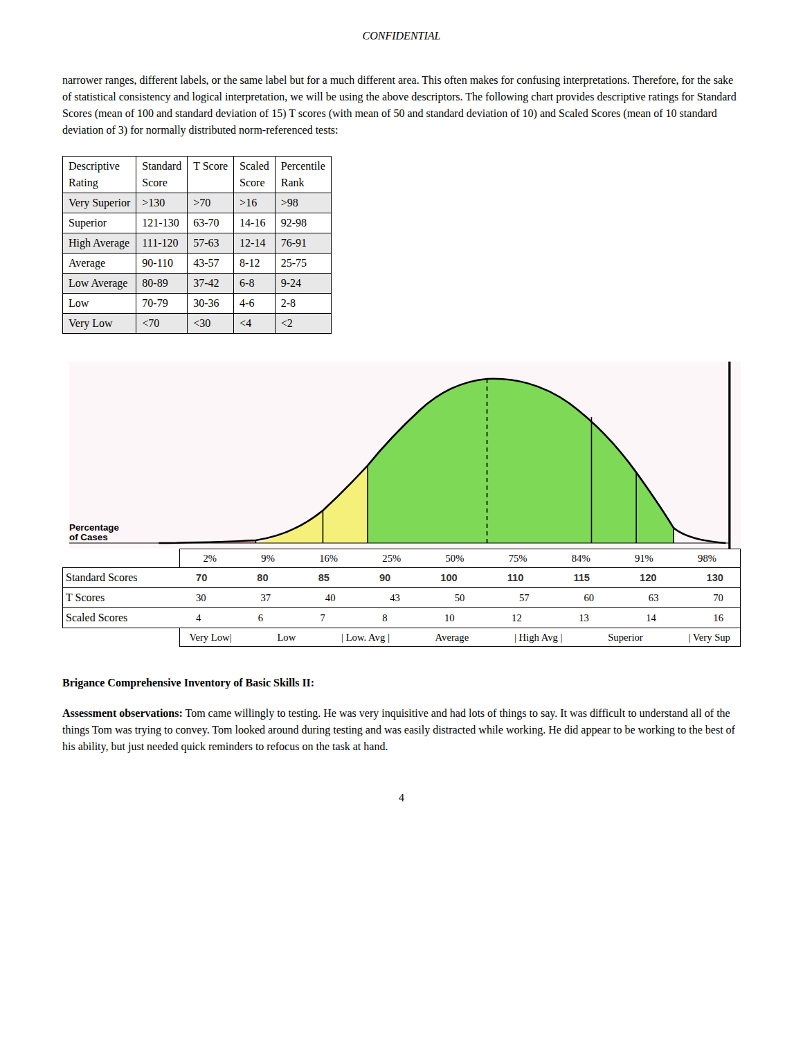CONFIDENTIAL
narrower ranges, different labels, or the same label but for a much different area. This often makes for confusing interpretations. Therefore, for the sake of statistical consistency and logical interpretation, we will be using the above descriptors. The following chart provides descriptive ratings for Standard Scores (mean of 100 and standard deviation of 15) T scores (with mean of 50 and standard deviation of 10) and Scaled Scores (mean of 10 standard deviation of 3) for normally distributed norm-referenced tests:
| Descriptive Rating | Standard Score | T Score | Scaled Score | Percentile Rank |
| Very Superior | >130 | >70 | >16 | >98 |
| Superior | 121-130 | 63-70 | 14-16 | 92-98 |
| High Average | 111-120 | 57-63 | 12-14 | 76-91 |
| Average | 90-110 | 43-57 | 8-12 | 25-75 |
| Low Average | 80-89 | 37-42 | 6-8 | 9-24 |
| Low | 70-79 | 30-36 | 4-6 | 2-8 |
| Very Low | <70 | <30 | <4 | <2 |
Percentage
of Cases
| | 2% 9% 16% 25% 50% 75% 84% 91% 98% |
| Standard Scores | 70 80 85 90 100 110 115 120 130 |
| T Scores | 30 37 40 43 50 57 60 63 70 |
| Scaled Scores | 4 6 7 8 10 12 13 14 16 |
| | Very Low/ Low / Low. Avg / Average / High Avg / Superior / Very Sup |
Brigance Comprehensive Inventory of Basic Skills II:
Assessment observations: Tom came willingly to testing. He was very inquisitive and had lots of things to say. It was difficult to understand all of the things Tom was trying to convey. Tom looked around during testing and was easily distracted while working. He did appear to be working to the best of his ability, but just needed quick reminders to refocus on the task at hand.
4